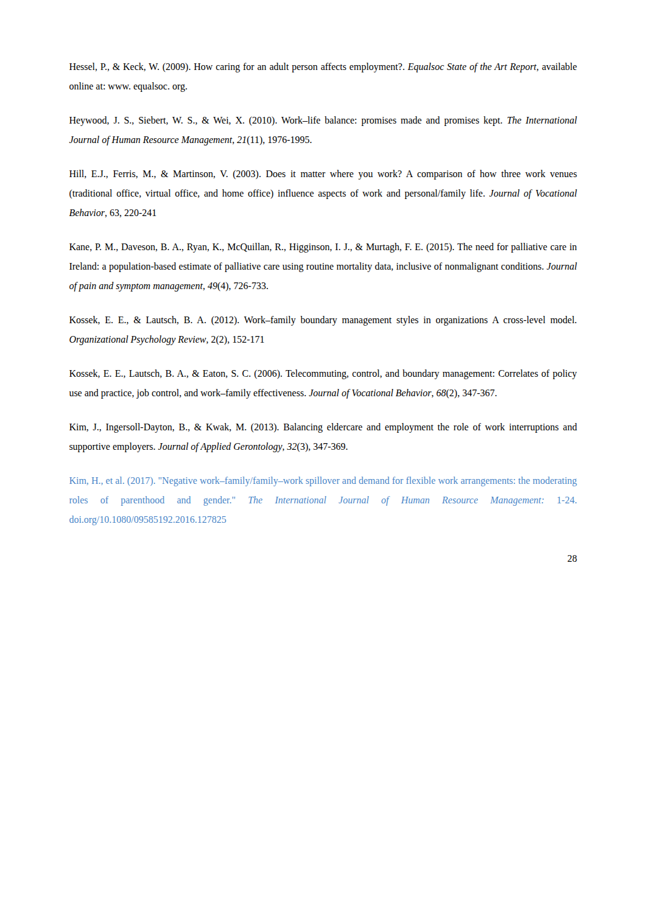Hessel, P., & Keck, W. (2009). How caring for an adult person affects employment?. Equalsoc State of the Art Report, available online at: www. equalsoc. org.
Heywood, J. S., Siebert, W. S., & Wei, X. (2010). Work–life balance: promises made and promises kept. The International Journal of Human Resource Management, 21(11), 1976-1995.
Hill, E.J., Ferris, M., & Martinson, V. (2003). Does it matter where you work? A comparison of how three work venues (traditional office, virtual office, and home office) influence aspects of work and personal/family life. Journal of Vocational Behavior, 63, 220-241
Kane, P. M., Daveson, B. A., Ryan, K., McQuillan, R., Higginson, I. J., & Murtagh, F. E. (2015). The need for palliative care in Ireland: a population-based estimate of palliative care using routine mortality data, inclusive of nonmalignant conditions. Journal of pain and symptom management, 49(4), 726-733.
Kossek, E. E., & Lautsch, B. A. (2012). Work–family boundary management styles in organizations A cross-level model. Organizational Psychology Review, 2(2), 152-171
Kossek, E. E., Lautsch, B. A., & Eaton, S. C. (2006). Telecommuting, control, and boundary management: Correlates of policy use and practice, job control, and work–family effectiveness. Journal of Vocational Behavior, 68(2), 347-367.
Kim, J., Ingersoll-Dayton, B., & Kwak, M. (2013). Balancing eldercare and employment the role of work interruptions and supportive employers. Journal of Applied Gerontology, 32(3), 347-369.
Kim, H., et al. (2017). "Negative work–family/family–work spillover and demand for flexible work arrangements: the moderating roles of parenthood and gender." The International Journal of Human Resource Management: 1-24. doi.org/10.1080/09585192.2016.127825
28